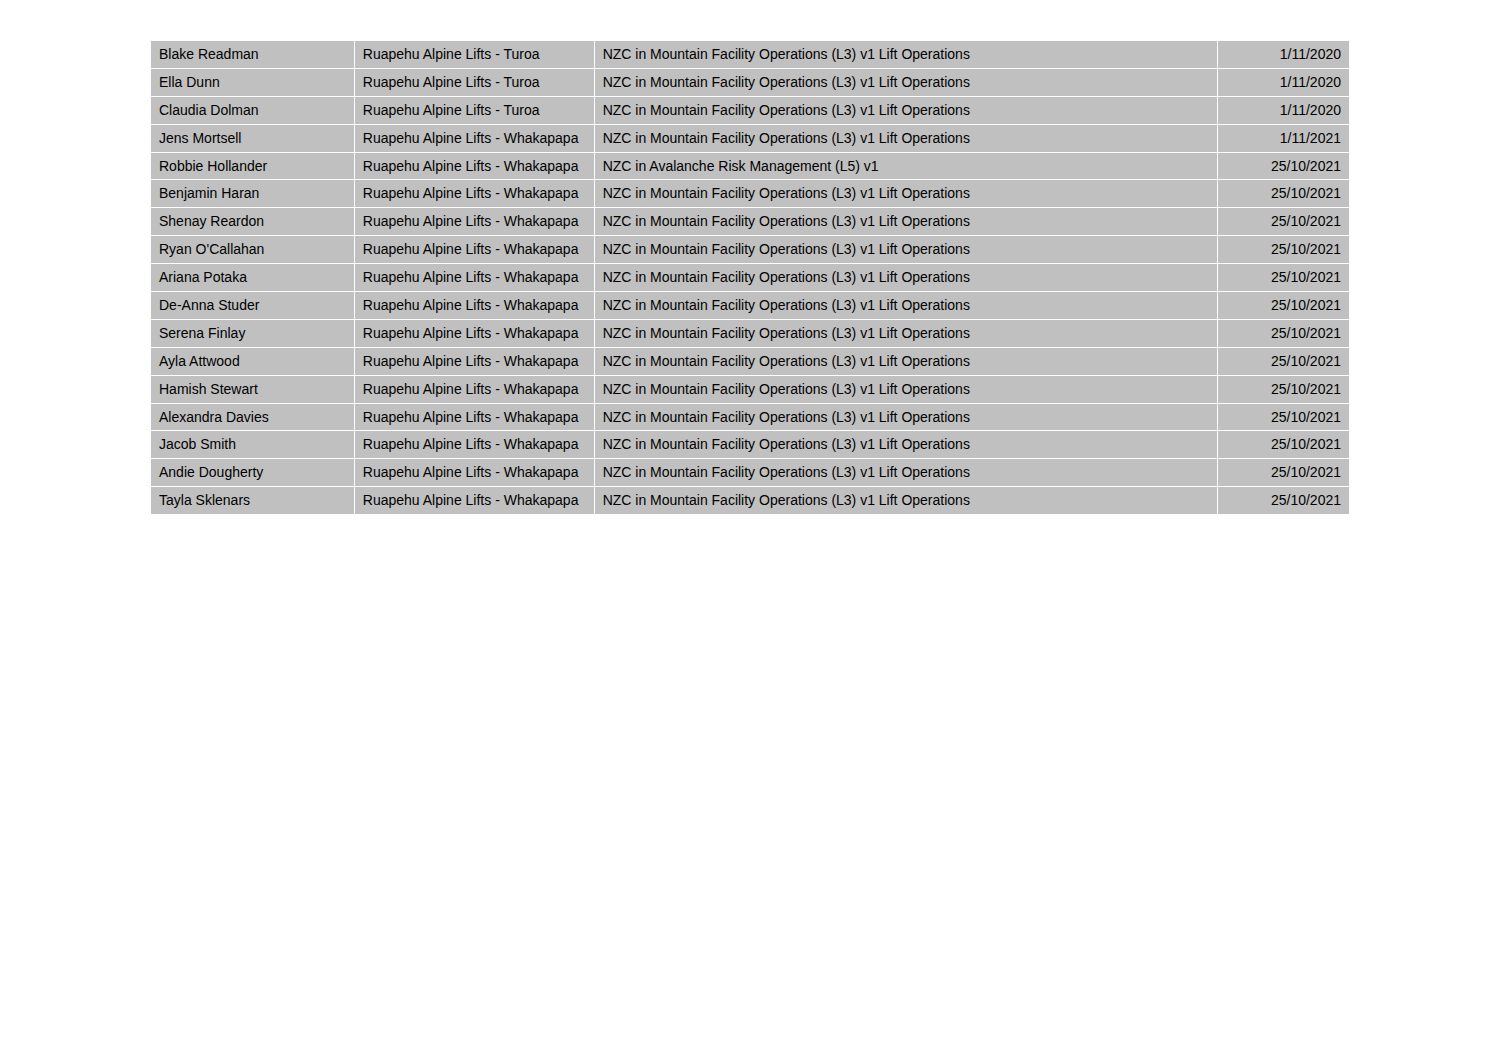| Blake Readman | Ruapehu Alpine Lifts - Turoa | NZC in Mountain Facility Operations (L3) v1 Lift Operations | 1/11/2020 |
| Ella Dunn | Ruapehu Alpine Lifts - Turoa | NZC in Mountain Facility Operations (L3) v1 Lift Operations | 1/11/2020 |
| Claudia Dolman | Ruapehu Alpine Lifts - Turoa | NZC in Mountain Facility Operations (L3) v1 Lift Operations | 1/11/2020 |
| Jens Mortsell | Ruapehu Alpine Lifts - Whakapapa | NZC in Mountain Facility Operations (L3) v1 Lift Operations | 1/11/2021 |
| Robbie Hollander | Ruapehu Alpine Lifts - Whakapapa | NZC in Avalanche Risk Management (L5) v1 | 25/10/2021 |
| Benjamin Haran | Ruapehu Alpine Lifts - Whakapapa | NZC in Mountain Facility Operations (L3) v1 Lift Operations | 25/10/2021 |
| Shenay Reardon | Ruapehu Alpine Lifts - Whakapapa | NZC in Mountain Facility Operations (L3) v1 Lift Operations | 25/10/2021 |
| Ryan O'Callahan | Ruapehu Alpine Lifts - Whakapapa | NZC in Mountain Facility Operations (L3) v1 Lift Operations | 25/10/2021 |
| Ariana Potaka | Ruapehu Alpine Lifts - Whakapapa | NZC in Mountain Facility Operations (L3) v1 Lift Operations | 25/10/2021 |
| De-Anna Studer | Ruapehu Alpine Lifts - Whakapapa | NZC in Mountain Facility Operations (L3) v1 Lift Operations | 25/10/2021 |
| Serena Finlay | Ruapehu Alpine Lifts - Whakapapa | NZC in Mountain Facility Operations (L3) v1 Lift Operations | 25/10/2021 |
| Ayla Attwood | Ruapehu Alpine Lifts - Whakapapa | NZC in Mountain Facility Operations (L3) v1 Lift Operations | 25/10/2021 |
| Hamish Stewart | Ruapehu Alpine Lifts - Whakapapa | NZC in Mountain Facility Operations (L3) v1 Lift Operations | 25/10/2021 |
| Alexandra Davies | Ruapehu Alpine Lifts - Whakapapa | NZC in Mountain Facility Operations (L3) v1 Lift Operations | 25/10/2021 |
| Jacob Smith | Ruapehu Alpine Lifts - Whakapapa | NZC in Mountain Facility Operations (L3) v1 Lift Operations | 25/10/2021 |
| Andie Dougherty | Ruapehu Alpine Lifts - Whakapapa | NZC in Mountain Facility Operations (L3) v1 Lift Operations | 25/10/2021 |
| Tayla Sklenars | Ruapehu Alpine Lifts - Whakapapa | NZC in Mountain Facility Operations (L3) v1 Lift Operations | 25/10/2021 |